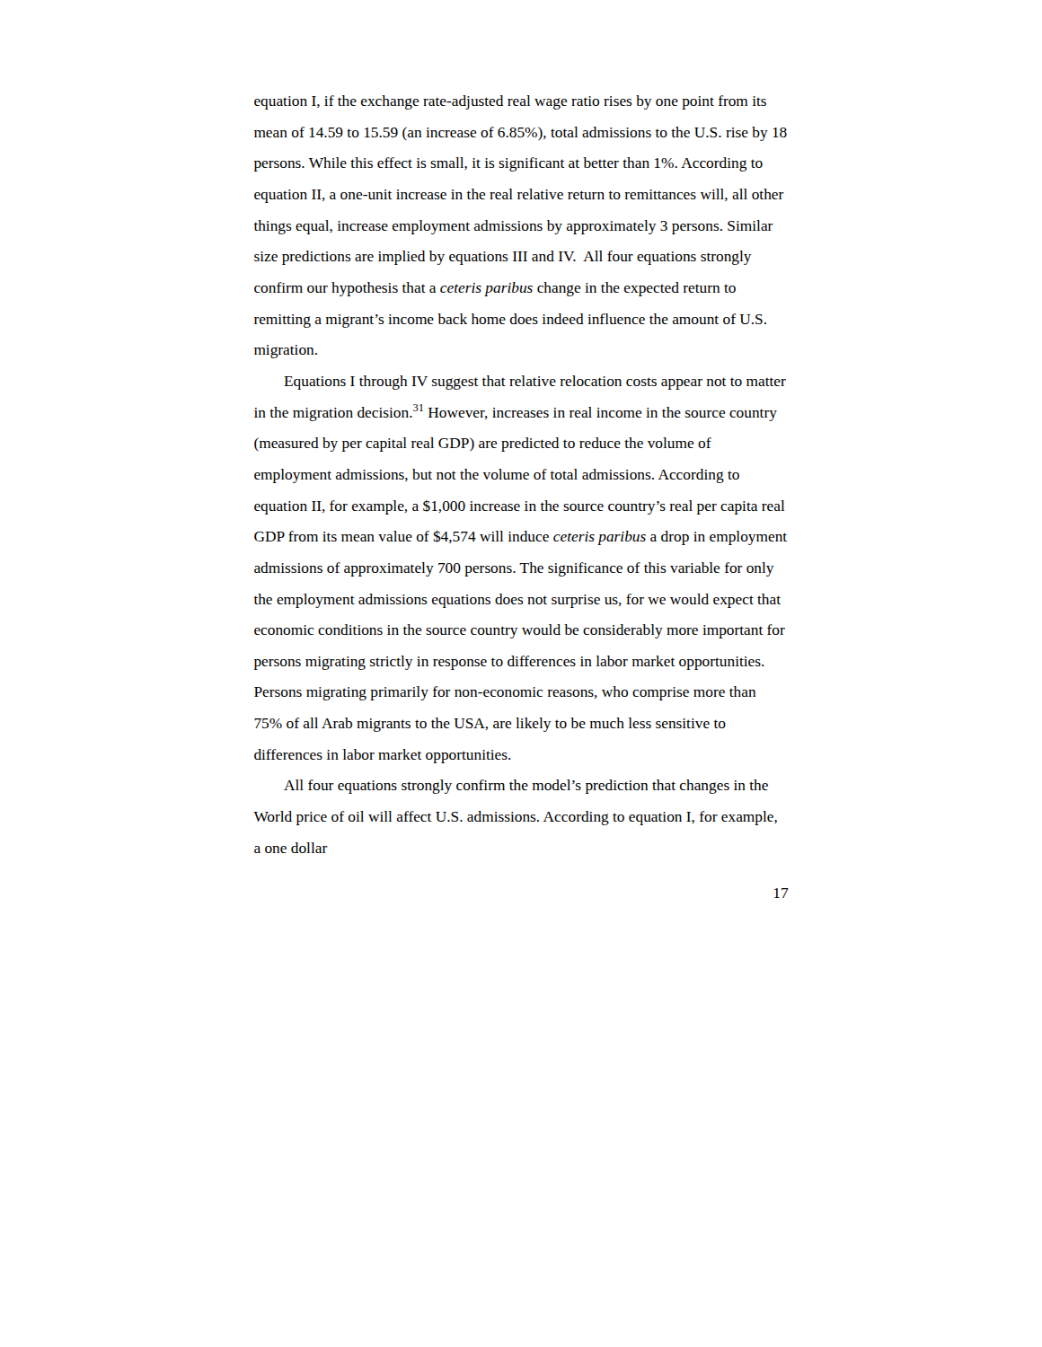equation I, if the exchange rate-adjusted real wage ratio rises by one point from its mean of 14.59 to 15.59 (an increase of 6.85%), total admissions to the U.S. rise by 18 persons. While this effect is small, it is significant at better than 1%. According to equation II, a one-unit increase in the real relative return to remittances will, all other things equal, increase employment admissions by approximately 3 persons. Similar size predictions are implied by equations III and IV. All four equations strongly confirm our hypothesis that a ceteris paribus change in the expected return to remitting a migrant’s income back home does indeed influence the amount of U.S. migration.
Equations I through IV suggest that relative relocation costs appear not to matter in the migration decision.31 However, increases in real income in the source country (measured by per capital real GDP) are predicted to reduce the volume of employment admissions, but not the volume of total admissions. According to equation II, for example, a $1,000 increase in the source country’s real per capita real GDP from its mean value of $4,574 will induce ceteris paribus a drop in employment admissions of approximately 700 persons. The significance of this variable for only the employment admissions equations does not surprise us, for we would expect that economic conditions in the source country would be considerably more important for persons migrating strictly in response to differences in labor market opportunities. Persons migrating primarily for non-economic reasons, who comprise more than 75% of all Arab migrants to the USA, are likely to be much less sensitive to differences in labor market opportunities.
All four equations strongly confirm the model’s prediction that changes in the World price of oil will affect U.S. admissions. According to equation I, for example, a one dollar
17